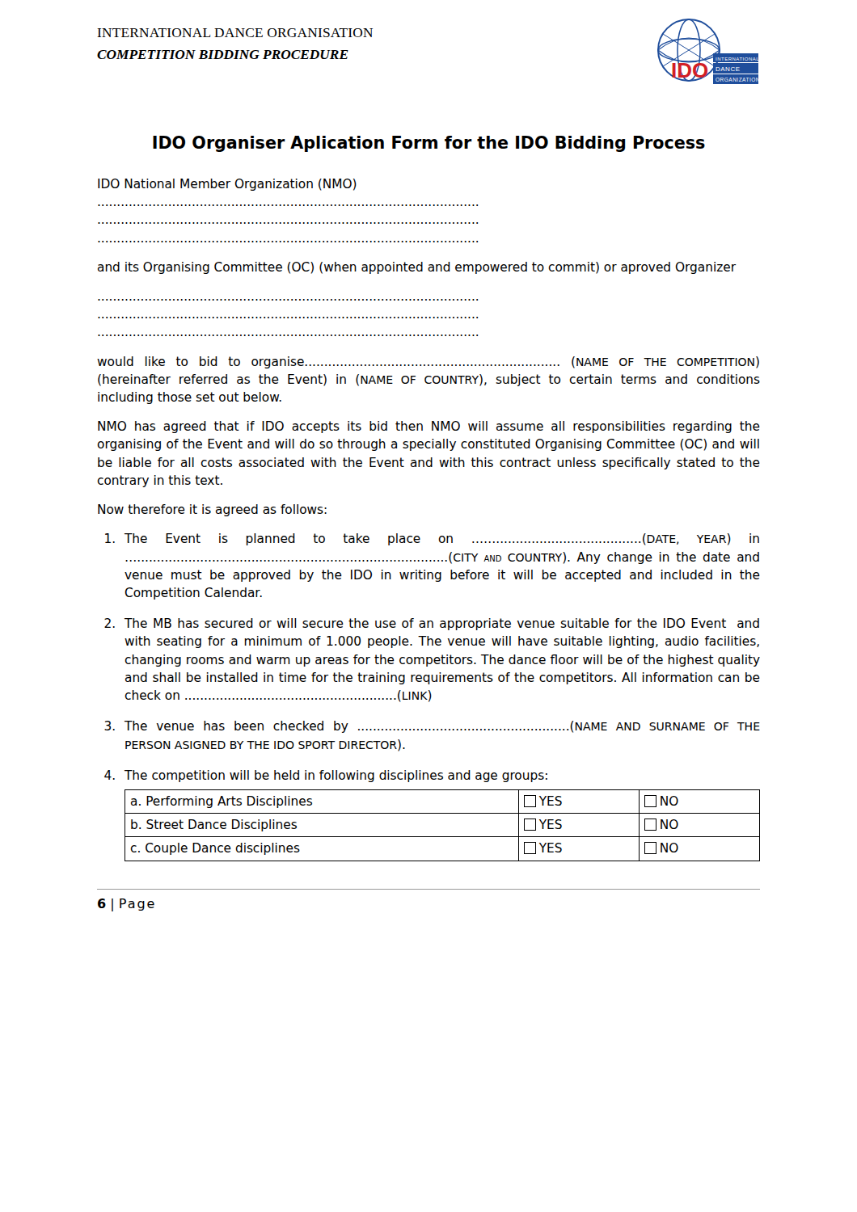INTERNATIONAL DANCE ORGANISATION
COMPETITION BIDDING PROCEDURE
IDO logo IDO INTERNATIONAL DANCE ORGANIZATION
IDO Organiser Aplication Form for the IDO Bidding Process
IDO National Member Organization (NMO)
................................................................................................. ................................................................................................. .................................................................................................
and its Organising Committee (OC) (when appointed and empowered to commit) or aproved Organizer
................................................................................................. ................................................................................................. .................................................................................................
would like to bid to organise................................................................. (NAME OF THE COMPETITION) (hereinafter referred as the Event) in (NAME OF COUNTRY), subject to certain terms and conditions including those set out below.
NMO has agreed that if IDO accepts its bid then NMO will assume all responsibilities regarding the organising of the Event and will do so through a specially constituted Organising Committee (OC) and will be liable for all costs associated with the Event and with this contract unless specifically stated to the contrary in this text.
Now therefore it is agreed as follows:
The Event is planned to take place on …….....................................(DATE, YEAR) in …...............................................................................(CITY and COUNTRY). Any change in the date and venue must be approved by the IDO in writing before it will be accepted and included in the Competition Calendar.
The MB has secured or will secure the use of an appropriate venue suitable for the IDO Event and with seating for a minimum of 1.000 people. The venue will have suitable lighting, audio facilities, changing rooms and warm up areas for the competitors. The dance floor will be of the highest quality and shall be installed in time for the training requirements of the competitors. All information can be check on ......................................................(LINK)
The venue has been checked by ......................................................(NAME AND SURNAME OF THE PERSON ASIGNED BY THE IDO SPORT DIRECTOR).
The competition will be held in following disciplines and age groups:
| a. Performing Arts Disciplines | YES | NO |
| b. Street Dance Disciplines | YES | NO |
| c. Couple Dance disciplines | YES | NO |
6 | Page